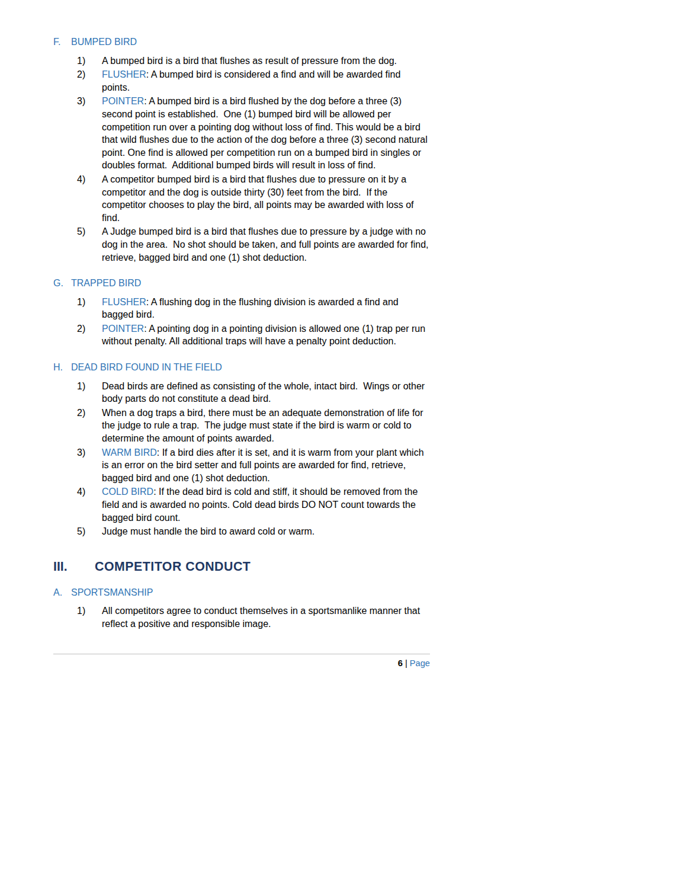F. BUMPED BIRD
A bumped bird is a bird that flushes as result of pressure from the dog.
FLUSHER: A bumped bird is considered a find and will be awarded find points.
POINTER: A bumped bird is a bird flushed by the dog before a three (3) second point is established. One (1) bumped bird will be allowed per competition run over a pointing dog without loss of find. This would be a bird that wild flushes due to the action of the dog before a three (3) second natural point. One find is allowed per competition run on a bumped bird in singles or doubles format. Additional bumped birds will result in loss of find.
A competitor bumped bird is a bird that flushes due to pressure on it by a competitor and the dog is outside thirty (30) feet from the bird. If the competitor chooses to play the bird, all points may be awarded with loss of find.
A Judge bumped bird is a bird that flushes due to pressure by a judge with no dog in the area. No shot should be taken, and full points are awarded for find, retrieve, bagged bird and one (1) shot deduction.
G. TRAPPED BIRD
FLUSHER: A flushing dog in the flushing division is awarded a find and bagged bird.
POINTER: A pointing dog in a pointing division is allowed one (1) trap per run without penalty. All additional traps will have a penalty point deduction.
H. DEAD BIRD FOUND IN THE FIELD
Dead birds are defined as consisting of the whole, intact bird. Wings or other body parts do not constitute a dead bird.
When a dog traps a bird, there must be an adequate demonstration of life for the judge to rule a trap. The judge must state if the bird is warm or cold to determine the amount of points awarded.
WARM BIRD: If a bird dies after it is set, and it is warm from your plant which is an error on the bird setter and full points are awarded for find, retrieve, bagged bird and one (1) shot deduction.
COLD BIRD: If the dead bird is cold and stiff, it should be removed from the field and is awarded no points. Cold dead birds DO NOT count towards the bagged bird count.
Judge must handle the bird to award cold or warm.
III. COMPETITOR CONDUCT
A. SPORTSMANSHIP
All competitors agree to conduct themselves in a sportsmanlike manner that reflect a positive and responsible image.
6 | Page